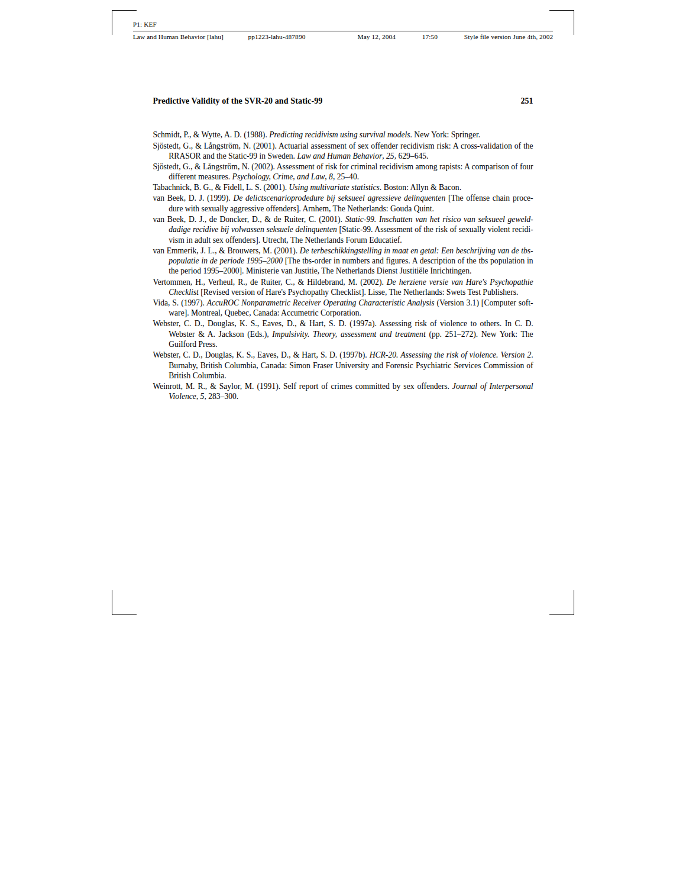P1: KEF
Law and Human Behavior [lahu] pp1223-lahu-487890 May 12, 2004 17:50 Style file version June 4th, 2002
Predictive Validity of the SVR-20 and Static-99 251
Schmidt, P., & Wytte, A. D. (1988). Predicting recidivism using survival models. New York: Springer.
Sjöstedt, G., & Långström, N. (2001). Actuarial assessment of sex offender recidivism risk: A cross-validation of the RRASOR and the Static-99 in Sweden. Law and Human Behavior, 25, 629–645.
Sjöstedt, G., & Långström, N. (2002). Assessment of risk for criminal recidivism among rapists: A comparison of four different measures. Psychology, Crime, and Law, 8, 25–40.
Tabachnick, B. G., & Fidell, L. S. (2001). Using multivariate statistics. Boston: Allyn & Bacon.
van Beek, D. J. (1999). De delictscenarioprodedure bij seksueel agressieve delinquenten [The offense chain procedure with sexually aggressive offenders]. Arnhem, The Netherlands: Gouda Quint.
van Beek, D. J., de Doncker, D., & de Ruiter, C. (2001). Static-99. Inschatten van het risico van seksueel gewelddadige recidive bij volwassen seksuele delinquenten [Static-99. Assessment of the risk of sexually violent recidivism in adult sex offenders]. Utrecht, The Netherlands Forum Educatief.
van Emmerik, J. L., & Brouwers, M. (2001). De terbeschikkingstelling in maat en getal: Een beschrijving van de tbs-populatie in de periode 1995–2000 [The tbs-order in numbers and figures. A description of the tbs population in the period 1995–2000]. Ministerie van Justitie, The Netherlands Dienst Justitiële Inrichtingen.
Vertommen, H., Verheul, R., de Ruiter, C., & Hildebrand, M. (2002). De herziene versie van Hare's Psychopathie Checklist [Revised version of Hare's Psychopathy Checklist]. Lisse, The Netherlands: Swets Test Publishers.
Vida, S. (1997). AccuROC Nonparametric Receiver Operating Characteristic Analysis (Version 3.1) [Computer software]. Montreal, Quebec, Canada: Accumetric Corporation.
Webster, C. D., Douglas, K. S., Eaves, D., & Hart, S. D. (1997a). Assessing risk of violence to others. In C. D. Webster & A. Jackson (Eds.), Impulsivity. Theory, assessment and treatment (pp. 251–272). New York: The Guilford Press.
Webster, C. D., Douglas, K. S., Eaves, D., & Hart, S. D. (1997b). HCR-20. Assessing the risk of violence. Version 2. Burnaby, British Columbia, Canada: Simon Fraser University and Forensic Psychiatric Services Commission of British Columbia.
Weinrott, M. R., & Saylor, M. (1991). Self report of crimes committed by sex offenders. Journal of Interpersonal Violence, 5, 283–300.